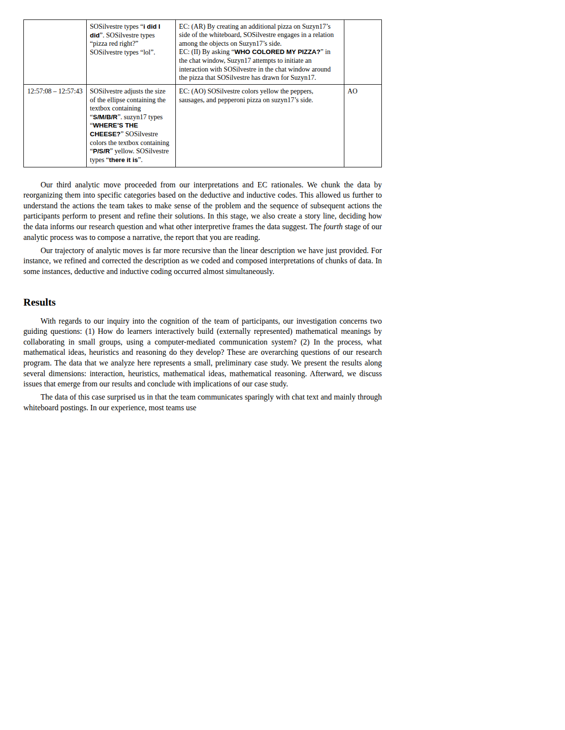| | SOSilvestre types “ i did I did ”. SOSilvestre types “pizza red right?” SOSilvestre types “lol”. | EC: (AR) By creating an additional pizza on Suzyn17’s side of the whiteboard, SOSilvestre engages in a relation among the objects on Suzyn17’s side. EC: (II) By asking “ WHO COLORED MY PIZZA? ” in the chat window, Suzyn17 attempts to initiate an interaction with SOSilvestre in the chat window around the pizza that SOSilvestre has drawn for Suzyn17. | |
| 12:57:08 – 12:57:43 | SOSilvestre adjusts the size of the ellipse containing the textbox containing “ S/M/B/R ”. suzyn17 types “ WHERE’S THE CHEESE? ” SOSilvestre colors the textbox containing “ P/S/R ” yellow. SOSilvestre types “ there it is ”. | EC: (AO) SOSilvestre colors yellow the peppers, sausages, and pepperoni pizza on suzyn17’s side. | AO |
Our third analytic move proceeded from our interpretations and EC rationales. We chunk the data by reorganizing them into specific categories based on the deductive and inductive codes. This allowed us further to understand the actions the team takes to make sense of the problem and the sequence of subsequent actions the participants perform to present and refine their solutions. In this stage, we also create a story line, deciding how the data informs our research question and what other interpretive frames the data suggest. The fourth stage of our analytic process was to compose a narrative, the report that you are reading.
Our trajectory of analytic moves is far more recursive than the linear description we have just provided. For instance, we refined and corrected the description as we coded and composed interpretations of chunks of data. In some instances, deductive and inductive coding occurred almost simultaneously.
Results
With regards to our inquiry into the cognition of the team of participants, our investigation concerns two guiding questions: (1) How do learners interactively build (externally represented) mathematical meanings by collaborating in small groups, using a computer-mediated communication system? (2) In the process, what mathematical ideas, heuristics and reasoning do they develop? These are overarching questions of our research program. The data that we analyze here represents a small, preliminary case study. We present the results along several dimensions: interaction, heuristics, mathematical ideas, mathematical reasoning. Afterward, we discuss issues that emerge from our results and conclude with implications of our case study.
The data of this case surprised us in that the team communicates sparingly with chat text and mainly through whiteboard postings. In our experience, most teams use